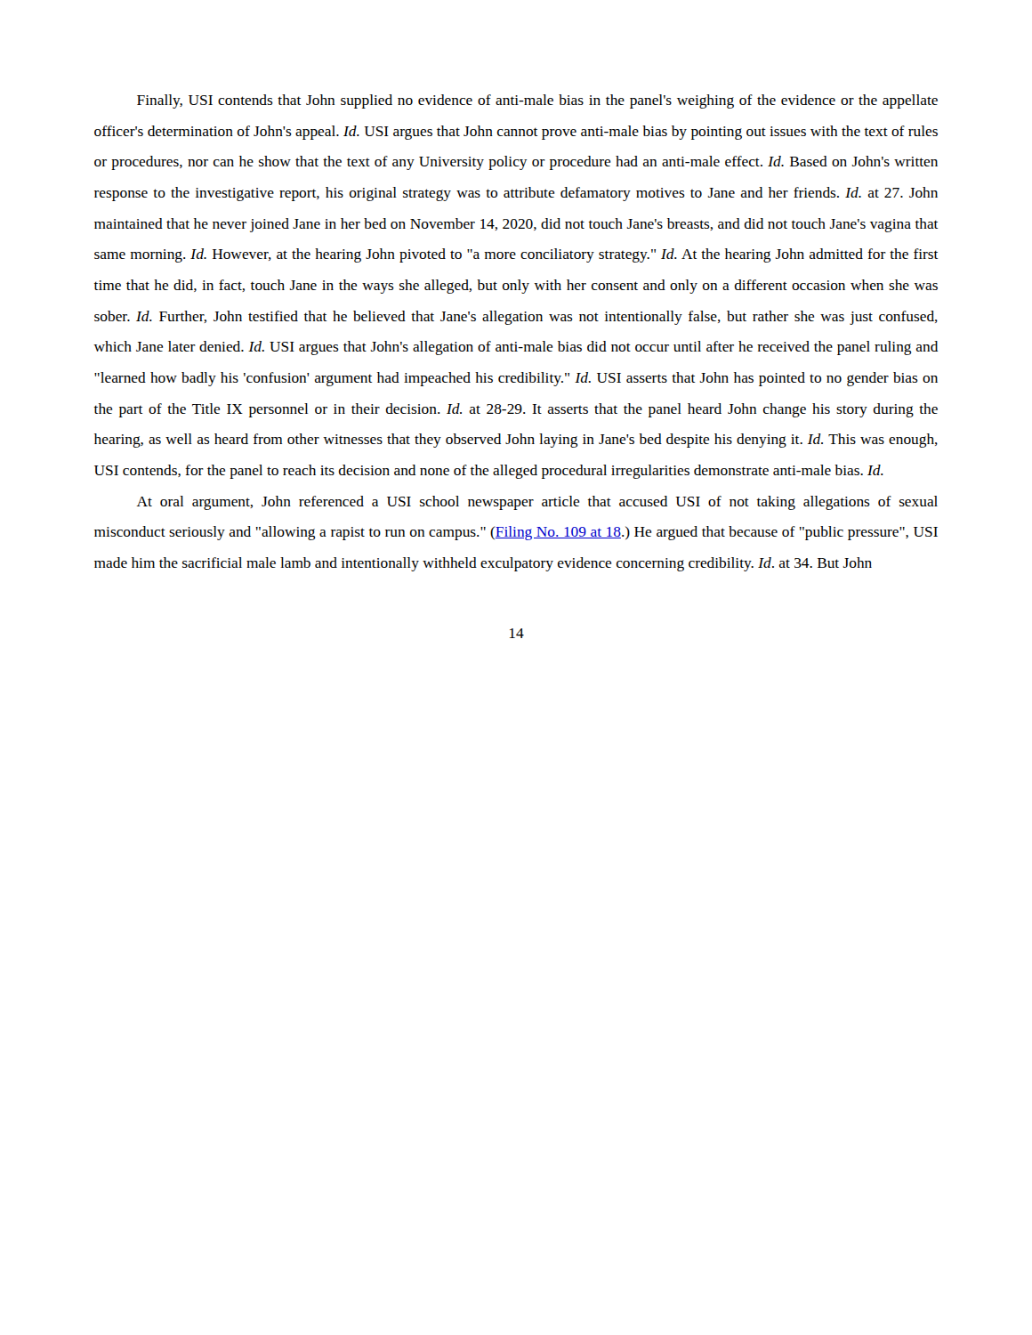Finally, USI contends that John supplied no evidence of anti-male bias in the panel's weighing of the evidence or the appellate officer's determination of John's appeal. Id. USI argues that John cannot prove anti-male bias by pointing out issues with the text of rules or procedures, nor can he show that the text of any University policy or procedure had an anti-male effect. Id. Based on John's written response to the investigative report, his original strategy was to attribute defamatory motives to Jane and her friends. Id. at 27. John maintained that he never joined Jane in her bed on November 14, 2020, did not touch Jane's breasts, and did not touch Jane's vagina that same morning. Id. However, at the hearing John pivoted to "a more conciliatory strategy." Id. At the hearing John admitted for the first time that he did, in fact, touch Jane in the ways she alleged, but only with her consent and only on a different occasion when she was sober. Id. Further, John testified that he believed that Jane's allegation was not intentionally false, but rather she was just confused, which Jane later denied. Id. USI argues that John's allegation of anti-male bias did not occur until after he received the panel ruling and "learned how badly his 'confusion' argument had impeached his credibility." Id. USI asserts that John has pointed to no gender bias on the part of the Title IX personnel or in their decision. Id. at 28-29. It asserts that the panel heard John change his story during the hearing, as well as heard from other witnesses that they observed John laying in Jane's bed despite his denying it. Id. This was enough, USI contends, for the panel to reach its decision and none of the alleged procedural irregularities demonstrate anti-male bias. Id.
At oral argument, John referenced a USI school newspaper article that accused USI of not taking allegations of sexual misconduct seriously and "allowing a rapist to run on campus." (Filing No. 109 at 18.) He argued that because of "public pressure", USI made him the sacrificial male lamb and intentionally withheld exculpatory evidence concerning credibility. Id. at 34. But John
14